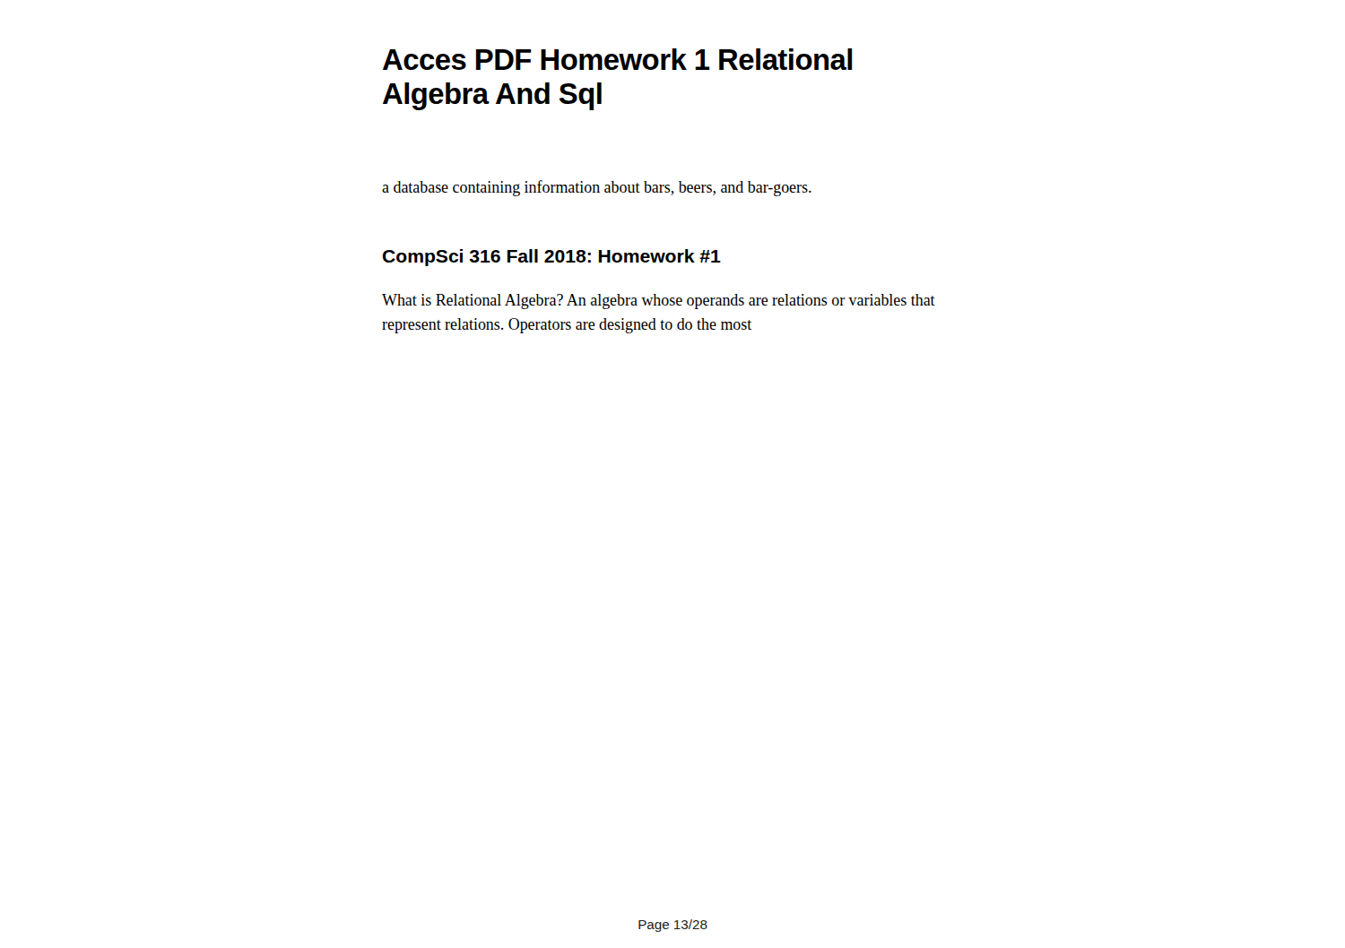Acces PDF Homework 1 Relational Algebra And Sql
a database containing information about bars, beers, and bar-goers.
CompSci 316 Fall 2018: Homework #1
What is Relational Algebra? An algebra whose operands are relations or variables that represent relations. Operators are designed to do the most
Page 13/28